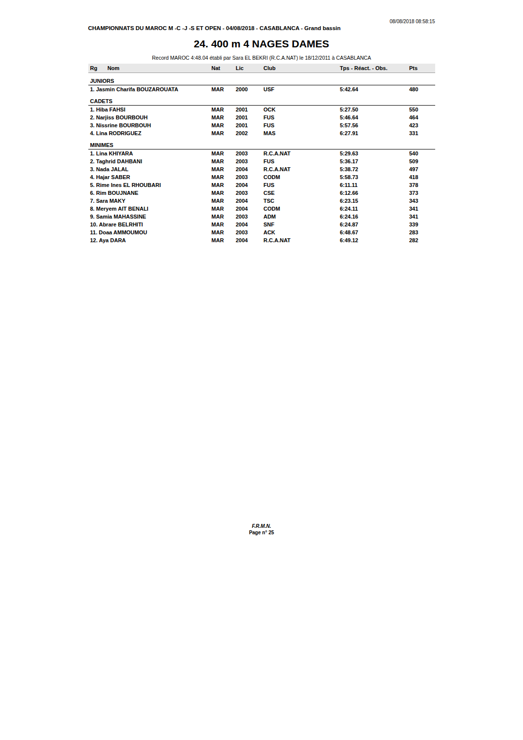08/08/2018 08:58:15
CHAMPIONNATS DU MAROC M -C -J -S ET OPEN - 04/08/2018 - CASABLANCA - Grand bassin
24. 400 m 4 NAGES DAMES
Record MAROC 4:48.04 établi par Sara EL BEKRI (R.C.A.NAT) le 18/12/2011 à CASABLANCA
| Rg | Nom | Nat | Lic | Club | Tps - Réact. - Obs. | Pts |
| --- | --- | --- | --- | --- | --- | --- |
| JUNIORS |
| 1. Jasmin Charifa BOUZAROUATA | MAR | 2000 | USF | 5:42.64 | 480 |
| CADETS |
| 1. Hiba FAHSI | MAR | 2001 | OCK | 5:27.50 | 550 |
| 2. Narjiss BOURBOUH | MAR | 2001 | FUS | 5:46.64 | 464 |
| 3. Nissrine BOURBOUH | MAR | 2001 | FUS | 5:57.56 | 423 |
| 4. Lina RODRIGUEZ | MAR | 2002 | MAS | 6:27.91 | 331 |
| MINIMES |
| 1. Lina KHIYARA | MAR | 2003 | R.C.A.NAT | 5:29.63 | 540 |
| 2. Taghrid DAHBANI | MAR | 2003 | FUS | 5:36.17 | 509 |
| 3. Nada JALAL | MAR | 2004 | R.C.A.NAT | 5:38.72 | 497 |
| 4. Hajar SABER | MAR | 2003 | CODM | 5:58.73 | 418 |
| 5. Rime Ines EL RHOUBARI | MAR | 2004 | FUS | 6:11.11 | 378 |
| 6. Rim BOUJNANE | MAR | 2003 | CSE | 6:12.66 | 373 |
| 7. Sara MAKY | MAR | 2004 | TSC | 6:23.15 | 343 |
| 8. Meryem AIT BENALI | MAR | 2004 | CODM | 6:24.11 | 341 |
| 9. Samia MAHASSINE | MAR | 2003 | ADM | 6:24.16 | 341 |
| 10. Abrare BELRHITI | MAR | 2004 | SNF | 6:24.87 | 339 |
| 11. Doaa AMMOUMOU | MAR | 2003 | ACK | 6:48.67 | 283 |
| 12. Aya DARA | MAR | 2004 | R.C.A.NAT | 6:49.12 | 282 |
F.R.M.N.
Page n° 25